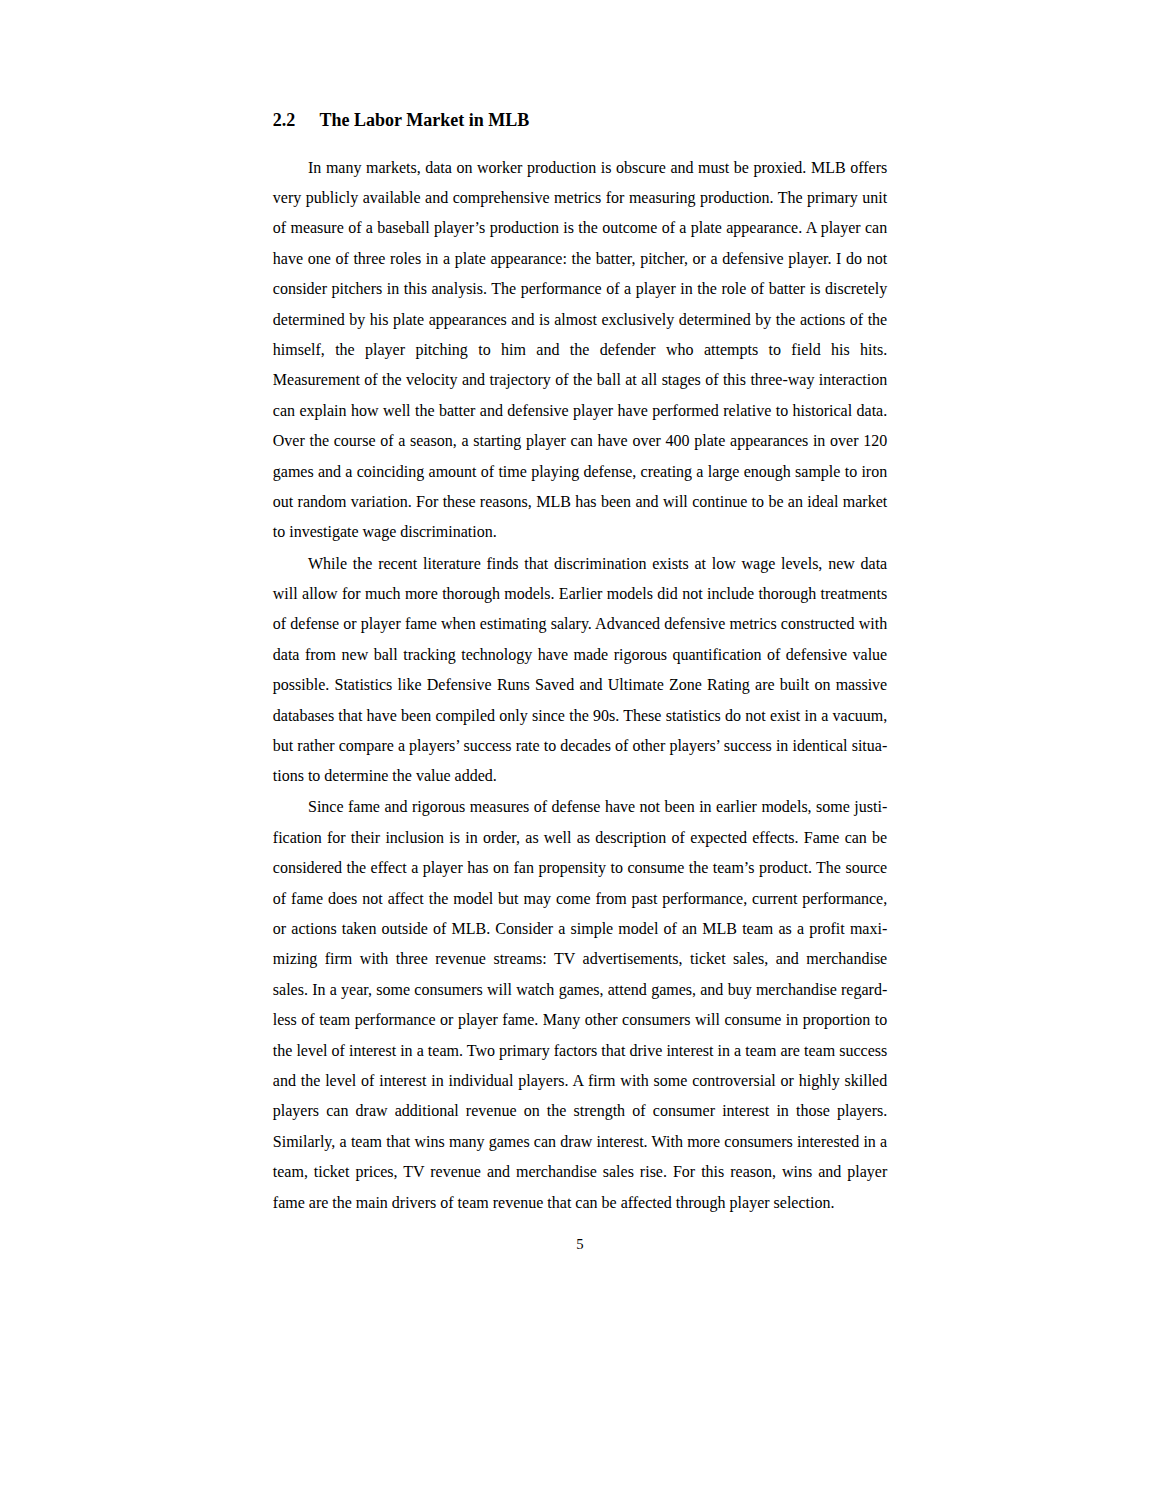2.2 The Labor Market in MLB
In many markets, data on worker production is obscure and must be proxied. MLB offers very publicly available and comprehensive metrics for measuring production. The primary unit of measure of a baseball player’s production is the outcome of a plate appearance. A player can have one of three roles in a plate appearance: the batter, pitcher, or a defensive player. I do not consider pitchers in this analysis. The performance of a player in the role of batter is discretely determined by his plate appearances and is almost exclusively determined by the actions of the himself, the player pitching to him and the defender who attempts to field his hits. Measurement of the velocity and trajectory of the ball at all stages of this three-way interaction can explain how well the batter and defensive player have performed relative to historical data. Over the course of a season, a starting player can have over 400 plate appearances in over 120 games and a coinciding amount of time playing defense, creating a large enough sample to iron out random variation. For these reasons, MLB has been and will continue to be an ideal market to investigate wage discrimination.
While the recent literature finds that discrimination exists at low wage levels, new data will allow for much more thorough models. Earlier models did not include thorough treatments of defense or player fame when estimating salary. Advanced defensive metrics constructed with data from new ball tracking technology have made rigorous quantification of defensive value possible. Statistics like Defensive Runs Saved and Ultimate Zone Rating are built on massive databases that have been compiled only since the 90s. These statistics do not exist in a vacuum, but rather compare a players’ success rate to decades of other players’ success in identical situations to determine the value added.
Since fame and rigorous measures of defense have not been in earlier models, some justification for their inclusion is in order, as well as description of expected effects. Fame can be considered the effect a player has on fan propensity to consume the team’s product. The source of fame does not affect the model but may come from past performance, current performance, or actions taken outside of MLB. Consider a simple model of an MLB team as a profit maximizing firm with three revenue streams: TV advertisements, ticket sales, and merchandise sales. In a year, some consumers will watch games, attend games, and buy merchandise regardless of team performance or player fame. Many other consumers will consume in proportion to the level of interest in a team. Two primary factors that drive interest in a team are team success and the level of interest in individual players. A firm with some controversial or highly skilled players can draw additional revenue on the strength of consumer interest in those players. Similarly, a team that wins many games can draw interest. With more consumers interested in a team, ticket prices, TV revenue and merchandise sales rise. For this reason, wins and player fame are the main drivers of team revenue that can be affected through player selection.
5